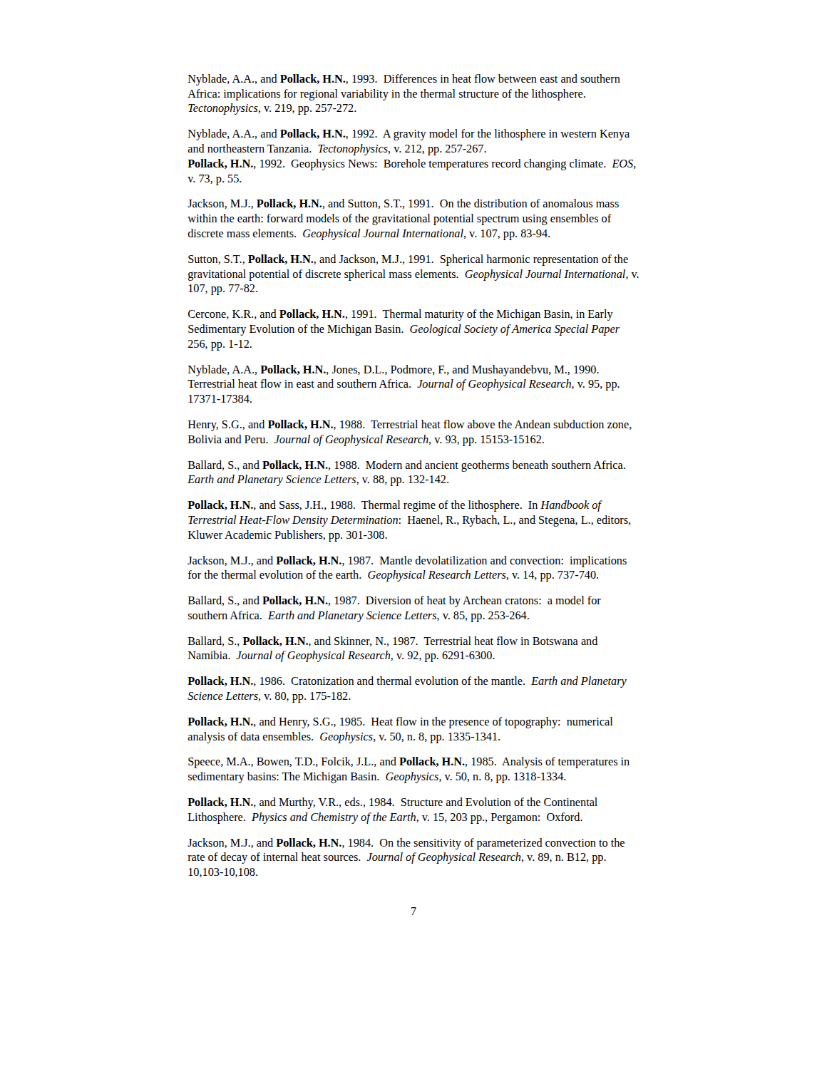Nyblade, A.A., and Pollack, H.N., 1993. Differences in heat flow between east and southern Africa: implications for regional variability in the thermal structure of the lithosphere. Tectonophysics, v. 219, pp. 257-272.
Nyblade, A.A., and Pollack, H.N., 1992. A gravity model for the lithosphere in western Kenya and northeastern Tanzania. Tectonophysics, v. 212, pp. 257-267.
Pollack, H.N., 1992. Geophysics News: Borehole temperatures record changing climate. EOS, v. 73, p. 55.
Jackson, M.J., Pollack, H.N., and Sutton, S.T., 1991. On the distribution of anomalous mass within the earth: forward models of the gravitational potential spectrum using ensembles of discrete mass elements. Geophysical Journal International, v. 107, pp. 83-94.
Sutton, S.T., Pollack, H.N., and Jackson, M.J., 1991. Spherical harmonic representation of the gravitational potential of discrete spherical mass elements. Geophysical Journal International, v. 107, pp. 77-82.
Cercone, K.R., and Pollack, H.N., 1991. Thermal maturity of the Michigan Basin, in Early Sedimentary Evolution of the Michigan Basin. Geological Society of America Special Paper 256, pp. 1-12.
Nyblade, A.A., Pollack, H.N., Jones, D.L., Podmore, F., and Mushayandebvu, M., 1990. Terrestrial heat flow in east and southern Africa. Journal of Geophysical Research, v. 95, pp. 17371-17384.
Henry, S.G., and Pollack, H.N., 1988. Terrestrial heat flow above the Andean subduction zone, Bolivia and Peru. Journal of Geophysical Research, v. 93, pp. 15153-15162.
Ballard, S., and Pollack, H.N., 1988. Modern and ancient geotherms beneath southern Africa. Earth and Planetary Science Letters, v. 88, pp. 132-142.
Pollack, H.N., and Sass, J.H., 1988. Thermal regime of the lithosphere. In Handbook of Terrestrial Heat-Flow Density Determination: Haenel, R., Rybach, L., and Stegena, L., editors, Kluwer Academic Publishers, pp. 301-308.
Jackson, M.J., and Pollack, H.N., 1987. Mantle devolatilization and convection: implications for the thermal evolution of the earth. Geophysical Research Letters, v. 14, pp. 737-740.
Ballard, S., and Pollack, H.N., 1987. Diversion of heat by Archean cratons: a model for southern Africa. Earth and Planetary Science Letters, v. 85, pp. 253-264.
Ballard, S., Pollack, H.N., and Skinner, N., 1987. Terrestrial heat flow in Botswana and Namibia. Journal of Geophysical Research, v. 92, pp. 6291-6300.
Pollack, H.N., 1986. Cratonization and thermal evolution of the mantle. Earth and Planetary Science Letters, v. 80, pp. 175-182.
Pollack, H.N., and Henry, S.G., 1985. Heat flow in the presence of topography: numerical analysis of data ensembles. Geophysics, v. 50, n. 8, pp. 1335-1341.
Speece, M.A., Bowen, T.D., Folcik, J.L., and Pollack, H.N., 1985. Analysis of temperatures in sedimentary basins: The Michigan Basin. Geophysics, v. 50, n. 8, pp. 1318-1334.
Pollack, H.N., and Murthy, V.R., eds., 1984. Structure and Evolution of the Continental Lithosphere. Physics and Chemistry of the Earth, v. 15, 203 pp., Pergamon: Oxford.
Jackson, M.J., and Pollack, H.N., 1984. On the sensitivity of parameterized convection to the rate of decay of internal heat sources. Journal of Geophysical Research, v. 89, n. B12, pp. 10,103-10,108.
7